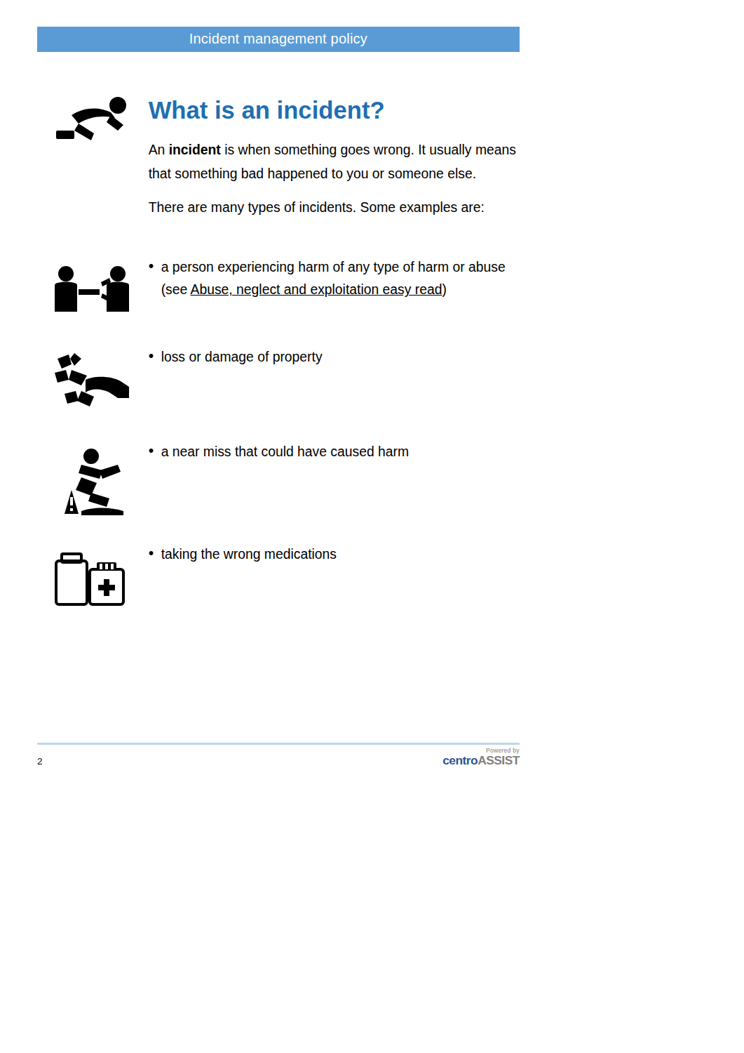Incident management policy
What is an incident?
An incident is when something goes wrong. It usually means that something bad happened to you or someone else.
There are many types of incidents. Some examples are:
• a person experiencing harm of any type of harm or abuse (see Abuse, neglect and exploitation easy read)
• loss or damage of property
• a near miss that could have caused harm
• taking the wrong medications
2
Powered by
centroASSIST